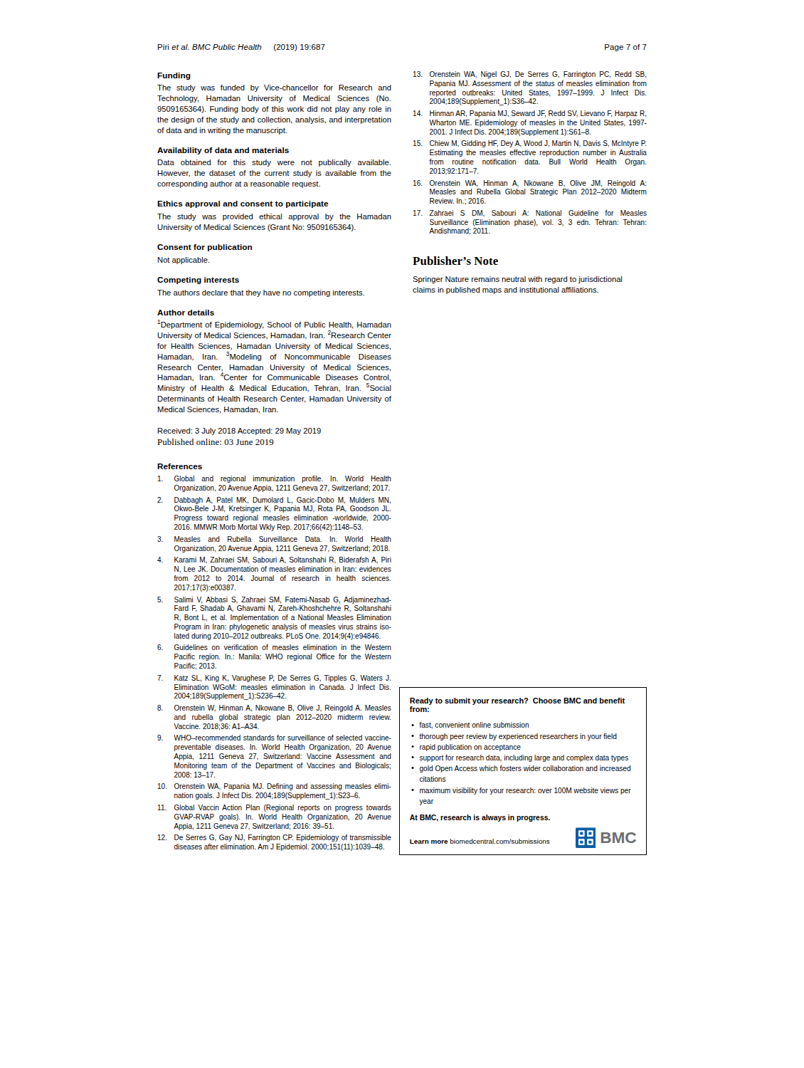Piri et al. BMC Public Health (2019) 19:687
Page 7 of 7
Funding
The study was funded by Vice-chancellor for Research and Technology, Hamadan University of Medical Sciences (No. 9509165364). Funding body of this work did not play any role in the design of the study and collection, analysis, and interpretation of data and in writing the manuscript.
Availability of data and materials
Data obtained for this study were not publically available. However, the dataset of the current study is available from the corresponding author at a reasonable request.
Ethics approval and consent to participate
The study was provided ethical approval by the Hamadan University of Medical Sciences (Grant No: 9509165364).
Consent for publication
Not applicable.
Competing interests
The authors declare that they have no competing interests.
Author details
1Department of Epidemiology, School of Public Health, Hamadan University of Medical Sciences, Hamadan, Iran. 2Research Center for Health Sciences, Hamadan University of Medical Sciences, Hamadan, Iran. 3Modeling of Noncommunicable Diseases Research Center, Hamadan University of Medical Sciences, Hamadan, Iran. 4Center for Communicable Diseases Control, Ministry of Health & Medical Education, Tehran, Iran. 5Social Determinants of Health Research Center, Hamadan University of Medical Sciences, Hamadan, Iran.
Received: 3 July 2018 Accepted: 29 May 2019
Published online: 03 June 2019
References
1. Global and regional immunization profile. In. World Health Organization, 20 Avenue Appia, 1211 Geneva 27, Switzerland; 2017.
2. Dabbagh A, Patel MK, Dumolard L, Gacic-Dobo M, Mulders MN, Okwo-Bele J-M, Kretsinger K, Papania MJ, Rota PA, Goodson JL. Progress toward regional measles elimination -worldwide, 2000-2016. MMWR Morb Mortal Wkly Rep. 2017;66(42):1148–53.
3. Measles and Rubella Surveillance Data. In. World Health Organization, 20 Avenue Appia, 1211 Geneva 27, Switzerland; 2018.
4. Karami M, Zahraei SM, Sabouri A, Soltanshahi R, Biderafsh A, Piri N, Lee JK. Documentation of measles elimination in Iran: evidences from 2012 to 2014. Journal of research in health sciences. 2017;17(3):e00387.
5. Salimi V, Abbasi S, Zahraei SM, Fatemi-Nasab G, Adjaminezhad-Fard F, Shadab A, Ghavami N, Zareh-Khoshchehre R, Soltanshahi R, Bont L, et al. Implementation of a National Measles Elimination Program in Iran: phylogenetic analysis of measles virus strains isolated during 2010–2012 outbreaks. PLoS One. 2014;9(4):e94846.
6. Guidelines on verification of measles elimination in the Western Pacific region. In.: Manila: WHO regional Office for the Western Pacific; 2013.
7. Katz SL, King K, Varughese P, De Serres G, Tipples G, Waters J. Elimination WGoM: measles elimination in Canada. J Infect Dis. 2004;189(Supplement_1):S236–42.
8. Orenstein W, Hinman A, Nkowane B, Olive J, Reingold A. Measles and rubella global strategic plan 2012–2020 midterm review. Vaccine. 2018;36: A1–A34.
9. WHO–recommended standards for surveillance of selected vaccine-preventable diseases. In. World Health Organization, 20 Avenue Appia, 1211 Geneva 27, Switzerland: Vaccine Assessment and Monitoring team of the Department of Vaccines and Biologicals; 2008: 13–17.
10. Orenstein WA, Papania MJ. Defining and assessing measles elimination goals. J Infect Dis. 2004;189(Supplement_1):S23–6.
11. Global Vaccin Action Plan (Regional reports on progress towards GVAP-RVAP goals). In. World Health Organization, 20 Avenue Appia, 1211 Geneva 27, Switzerland; 2016: 39–51.
12. De Serres G, Gay NJ, Farrington CP. Epidemiology of transmissible diseases after elimination. Am J Epidemiol. 2000;151(11):1039–48.
13. Orenstein WA, Nigel GJ, De Serres G, Farrington PC, Redd SB, Papania MJ. Assessment of the status of measles elimination from reported outbreaks: United States, 1997–1999. J Infect Dis. 2004;189(Supplement_1):S36–42.
14. Hinman AR, Papania MJ, Seward JF, Redd SV, Lievano F, Harpaz R, Wharton ME. Epidemiology of measles in the United States, 1997-2001. J Infect Dis. 2004;189(Supplement 1):S61–8.
15. Chiew M, Gidding HF, Dey A, Wood J, Martin N, Davis S, McIntyre P. Estimating the measles effective reproduction number in Australia from routine notification data. Bull World Health Organ. 2013;92:171–7.
16. Orenstein WA, Hinman A, Nkowane B, Olive JM, Reingold A: Measles and Rubella Global Strategic Plan 2012–2020 Midterm Review. In.; 2016.
17. Zahraei S DM, Sabouri A: National Guideline for Measles Surveillance (Elimination phase), vol. 3, 3 edn. Tehran: Tehran: Andishmand; 2011.
Publisher’s Note
Springer Nature remains neutral with regard to jurisdictional claims in published maps and institutional affiliations.
Ready to submit your research? Choose BMC and benefit from:
fast, convenient online submission
thorough peer review by experienced researchers in your field
rapid publication on acceptance
support for research data, including large and complex data types
gold Open Access which fosters wider collaboration and increased citations
maximum visibility for your research: over 100M website views per year
At BMC, research is always in progress.
Learn more biomedcentral.com/submissions
BMC